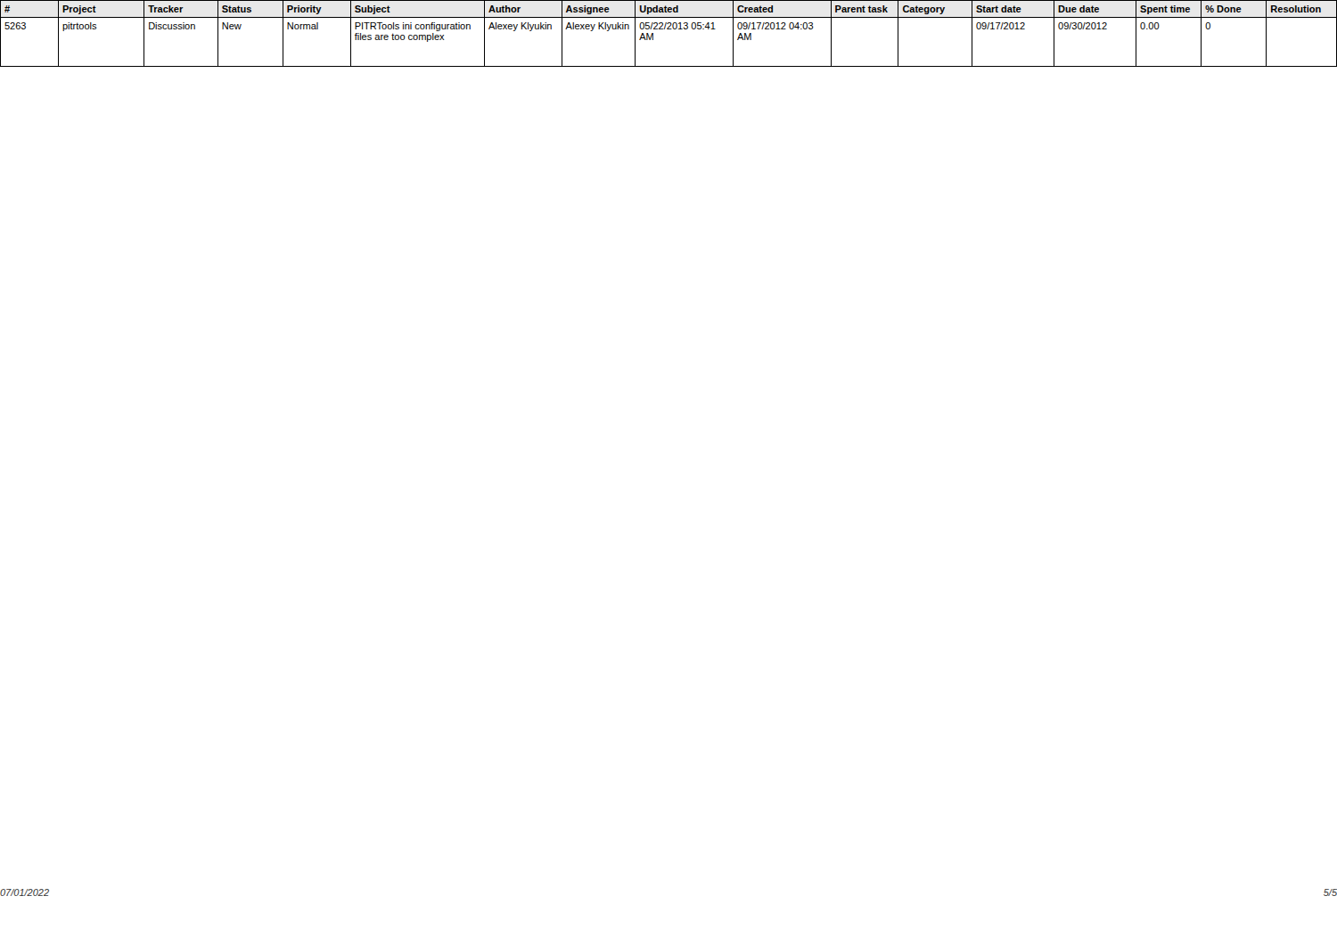| # | Project | Tracker | Status | Priority | Subject | Author | Assignee | Updated | Created | Parent task | Category | Start date | Due date | Spent time | % Done | Resolution |
| --- | --- | --- | --- | --- | --- | --- | --- | --- | --- | --- | --- | --- | --- | --- | --- | --- |
| 5263 | pitrtools | Discussion | New | Normal | PITRTools ini configuration files are too complex | Alexey Klyukin | Alexey Klyukin | 05/22/2013 05:41 AM | 09/17/2012 04:03 AM | | | 09/17/2012 | 09/30/2012 | 0.00 | 0 | |
07/01/2022 5/5